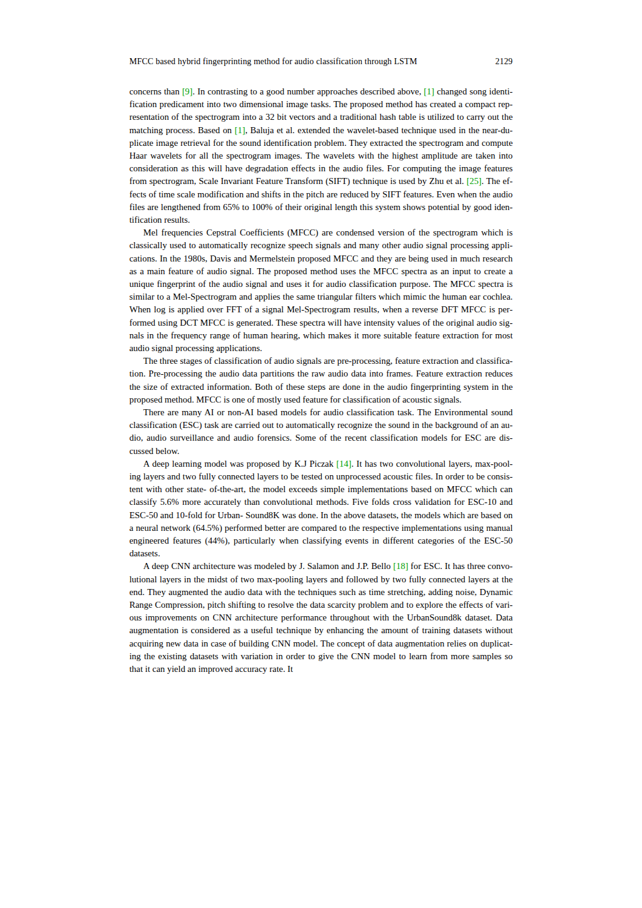MFCC based hybrid fingerprinting method for audio classification through LSTM 2129
concerns than [9]. In contrasting to a good number approaches described above, [1] changed song identification predicament into two dimensional image tasks. The proposed method has created a compact representation of the spectrogram into a 32 bit vectors and a traditional hash table is utilized to carry out the matching process. Based on [1], Baluja et al. extended the wavelet-based technique used in the near-duplicate image retrieval for the sound identification problem. They extracted the spectrogram and compute Haar wavelets for all the spectrogram images. The wavelets with the highest amplitude are taken into consideration as this will have degradation effects in the audio files. For computing the image features from spectrogram, Scale Invariant Feature Transform (SIFT) technique is used by Zhu et al. [25]. The effects of time scale modification and shifts in the pitch are reduced by SIFT features. Even when the audio files are lengthened from 65% to 100% of their original length this system shows potential by good identification results.
Mel frequencies Cepstral Coefficients (MFCC) are condensed version of the spectrogram which is classically used to automatically recognize speech signals and many other audio signal processing applications. In the 1980s, Davis and Mermelstein proposed MFCC and they are being used in much research as a main feature of audio signal. The proposed method uses the MFCC spectra as an input to create a unique fingerprint of the audio signal and uses it for audio classification purpose. The MFCC spectra is similar to a Mel-Spectrogram and applies the same triangular filters which mimic the human ear cochlea. When log is applied over FFT of a signal Mel-Spectrogram results, when a reverse DFT MFCC is performed using DCT MFCC is generated. These spectra will have intensity values of the original audio signals in the frequency range of human hearing, which makes it more suitable feature extraction for most audio signal processing applications.
The three stages of classification of audio signals are pre-processing, feature extraction and classification. Pre-processing the audio data partitions the raw audio data into frames. Feature extraction reduces the size of extracted information. Both of these steps are done in the audio fingerprinting system in the proposed method. MFCC is one of mostly used feature for classification of acoustic signals.
There are many AI or non-AI based models for audio classification task. The Environmental sound classification (ESC) task are carried out to automatically recognize the sound in the background of an audio, audio surveillance and audio forensics. Some of the recent classification models for ESC are discussed below.
A deep learning model was proposed by K.J Piczak [14]. It has two convolutional layers, max-pooling layers and two fully connected layers to be tested on unprocessed acoustic files. In order to be consistent with other state- of-the-art, the model exceeds simple implementations based on MFCC which can classify 5.6% more accurately than convolutional methods. Five folds cross validation for ESC-10 and ESC-50 and 10-fold for Urban- Sound8K was done. In the above datasets, the models which are based on a neural network (64.5%) performed better are compared to the respective implementations using manual engineered features (44%), particularly when classifying events in different categories of the ESC-50 datasets.
A deep CNN architecture was modeled by J. Salamon and J.P. Bello [18] for ESC. It has three convolutional layers in the midst of two max-pooling layers and followed by two fully connected layers at the end. They augmented the audio data with the techniques such as time stretching, adding noise, Dynamic Range Compression, pitch shifting to resolve the data scarcity problem and to explore the effects of various improvements on CNN architecture performance throughout with the UrbanSound8k dataset. Data augmentation is considered as a useful technique by enhancing the amount of training datasets without acquiring new data in case of building CNN model. The concept of data augmentation relies on duplicating the existing datasets with variation in order to give the CNN model to learn from more samples so that it can yield an improved accuracy rate. It